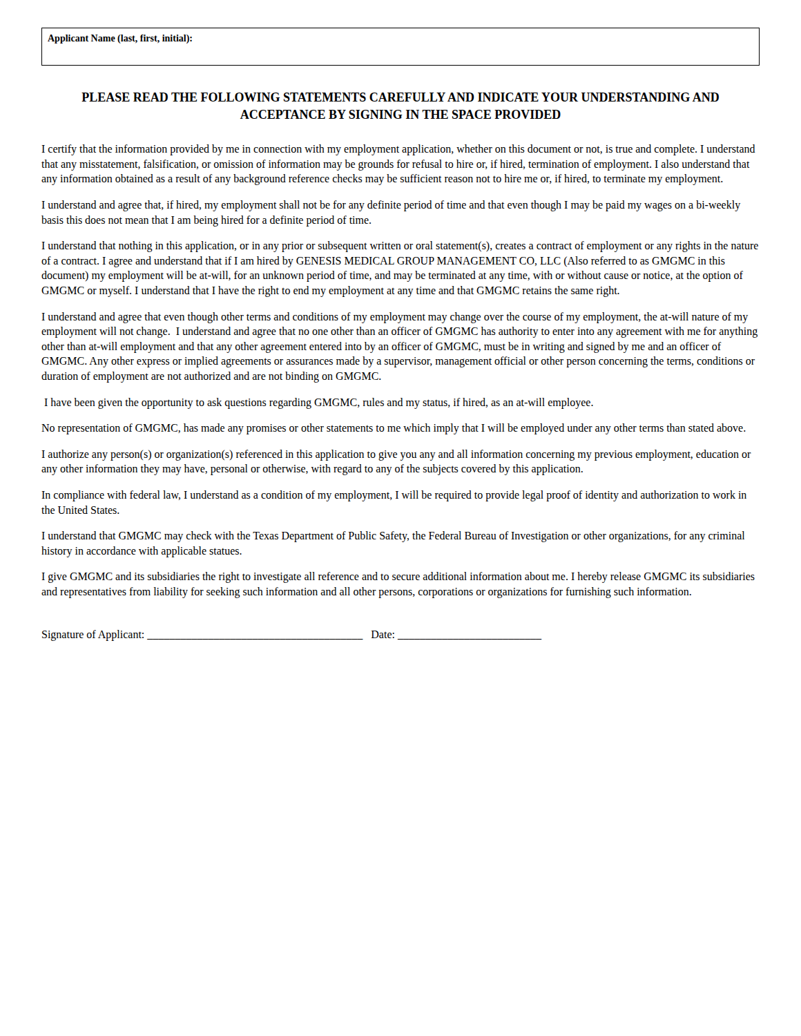Applicant Name (last, first, initial):
Please read the following statements carefully and indicate your understanding and acceptance by signing in the space provided
I certify that the information provided by me in connection with my employment application, whether on this document or not, is true and complete. I understand that any misstatement, falsification, or omission of information may be grounds for refusal to hire or, if hired, termination of employment. I also understand that any information obtained as a result of any background reference checks may be sufficient reason not to hire me or, if hired, to terminate my employment.
I understand and agree that, if hired, my employment shall not be for any definite period of time and that even though I may be paid my wages on a bi-weekly basis this does not mean that I am being hired for a definite period of time.
I understand that nothing in this application, or in any prior or subsequent written or oral statement(s), creates a contract of employment or any rights in the nature of a contract. I agree and understand that if I am hired by GENESIS MEDICAL GROUP MANAGEMENT CO, LLC (Also referred to as GMGMC in this document) my employment will be at-will, for an unknown period of time, and may be terminated at any time, with or without cause or notice, at the option of GMGMC or myself. I understand that I have the right to end my employment at any time and that GMGMC retains the same right.
I understand and agree that even though other terms and conditions of my employment may change over the course of my employment, the at-will nature of my employment will not change. I understand and agree that no one other than an officer of GMGMC has authority to enter into any agreement with me for anything other than at-will employment and that any other agreement entered into by an officer of GMGMC, must be in writing and signed by me and an officer of GMGMC. Any other express or implied agreements or assurances made by a supervisor, management official or other person concerning the terms, conditions or duration of employment are not authorized and are not binding on GMGMC.
I have been given the opportunity to ask questions regarding GMGMC, rules and my status, if hired, as an at-will employee.
No representation of GMGMC, has made any promises or other statements to me which imply that I will be employed under any other terms than stated above.
I authorize any person(s) or organization(s) referenced in this application to give you any and all information concerning my previous employment, education or any other information they may have, personal or otherwise, with regard to any of the subjects covered by this application.
In compliance with federal law, I understand as a condition of my employment, I will be required to provide legal proof of identity and authorization to work in the United States.
I understand that GMGMC may check with the Texas Department of Public Safety, the Federal Bureau of Investigation or other organizations, for any criminal history in accordance with applicable statues.
I give GMGMC and its subsidiaries the right to investigate all reference and to secure additional information about me. I hereby release GMGMC its subsidiaries and representatives from liability for seeking such information and all other persons, corporations or organizations for furnishing such information.
Signature of Applicant: _______________________________________ Date: __________________________